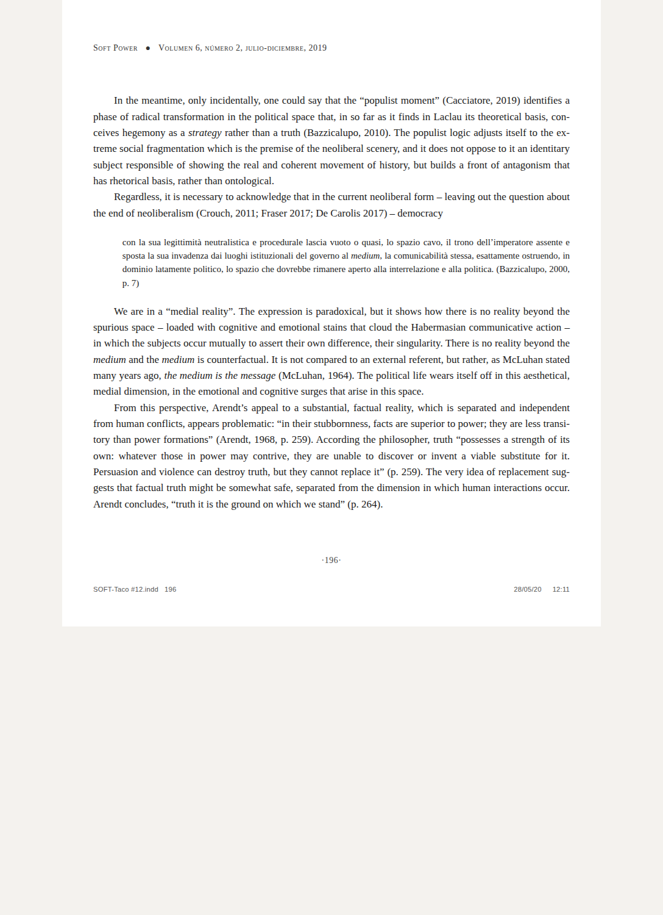Soft Power●Volumen 6, número 2, julio-diciembre, 2019
In the meantime, only incidentally, one could say that the “populist moment” (Cacciatore, 2019) identifies a phase of radical transformation in the political space that, in so far as it finds in Laclau its theoretical basis, conceives hegemony as a strategy rather than a truth (Bazzicalupo, 2010). The populist logic adjusts itself to the extreme social fragmentation which is the premise of the neoliberal scenery, and it does not oppose to it an identitary subject responsible of showing the real and coherent movement of history, but builds a front of antagonism that has rhetorical basis, rather than ontological.
Regardless, it is necessary to acknowledge that in the current neoliberal form – leaving out the question about the end of neoliberalism (Crouch, 2011; Fraser 2017; De Carolis 2017) – democracy
con la sua legittimità neutralistica e procedurale lascia vuoto o quasi, lo spazio cavo, il trono dell’imperatore assente e sposta la sua invadenza dai luoghi istituzionali del governo al medium, la comunicabilità stessa, esattamente ostruendo, in dominio latamente politico, lo spazio che dovrebbe rimanere aperto alla interrelazione e alla politica. (Bazzicalupo, 2000, p. 7)
We are in a “medial reality”. The expression is paradoxical, but it shows how there is no reality beyond the spurious space – loaded with cognitive and emotional stains that cloud the Habermasian communicative action – in which the subjects occur mutually to assert their own difference, their singularity. There is no reality beyond the medium and the medium is counterfactual. It is not compared to an external referent, but rather, as McLuhan stated many years ago, the medium is the message (McLuhan, 1964). The political life wears itself off in this aesthetical, medial dimension, in the emotional and cognitive surges that arise in this space.
From this perspective, Arendt’s appeal to a substantial, factual reality, which is separated and independent from human conflicts, appears problematic: “in their stubbornness, facts are superior to power; they are less transitory than power formations” (Arendt, 1968, p. 259). According the philosopher, truth “possesses a strength of its own: whatever those in power may contrive, they are unable to discover or invent a viable substitute for it. Persuasion and violence can destroy truth, but they cannot replace it” (p. 259). The very idea of replacement suggests that factual truth might be somewhat safe, separated from the dimension in which human interactions occur. Arendt concludes, “truth it is the ground on which we stand” (p. 264).
·196·
SOFT-Taco #12.indd 196
28/05/2012:11